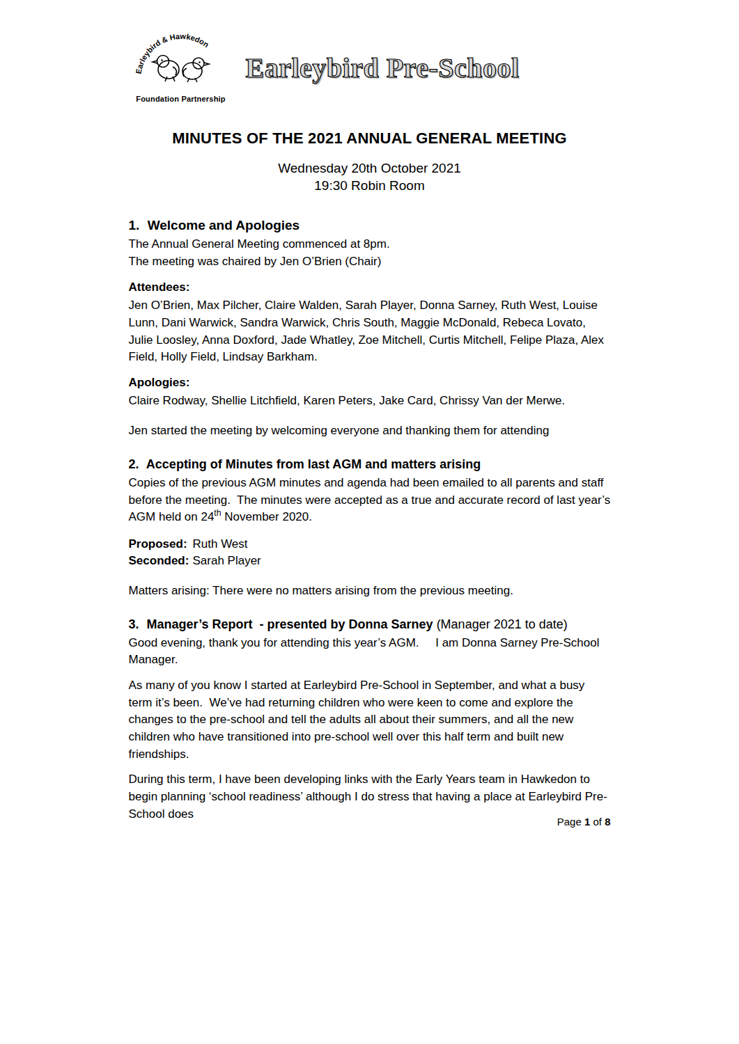Earleybird & Hawkedon
Foundation Partnership
Earleybird Pre-School
MINUTES OF THE 2021 ANNUAL GENERAL MEETING
Wednesday 20th October 2021
19:30 Robin Room
1. Welcome and Apologies
The Annual General Meeting commenced at 8pm.
The meeting was chaired by Jen O’Brien (Chair)
Attendees:
Jen O’Brien, Max Pilcher, Claire Walden, Sarah Player, Donna Sarney, Ruth West, Louise Lunn, Dani Warwick, Sandra Warwick, Chris South, Maggie McDonald, Rebeca Lovato, Julie Loosley, Anna Doxford, Jade Whatley, Zoe Mitchell, Curtis Mitchell, Felipe Plaza, Alex Field, Holly Field, Lindsay Barkham.
Apologies:
Claire Rodway, Shellie Litchfield, Karen Peters, Jake Card, Chrissy Van der Merwe.
Jen started the meeting by welcoming everyone and thanking them for attending
2. Accepting of Minutes from last AGM and matters arising
Copies of the previous AGM minutes and agenda had been emailed to all parents and staff before the meeting. The minutes were accepted as a true and accurate record of last year’s AGM held on 24th November 2020.
Proposed: Ruth West
Seconded: Sarah Player
Matters arising: There were no matters arising from the previous meeting.
3. Manager’s Report - presented by Donna Sarney (Manager 2021 to date)
Good evening, thank you for attending this year’s AGM. I am Donna Sarney Pre-School Manager.
As many of you know I started at Earleybird Pre-School in September, and what a busy term it’s been. We’ve had returning children who were keen to come and explore the changes to the pre-school and tell the adults all about their summers, and all the new children who have transitioned into pre-school well over this half term and built new friendships.
During this term, I have been developing links with the Early Years team in Hawkedon to begin planning ‘school readiness’ although I do stress that having a place at Earleybird Pre-School does
Page 1 of 8